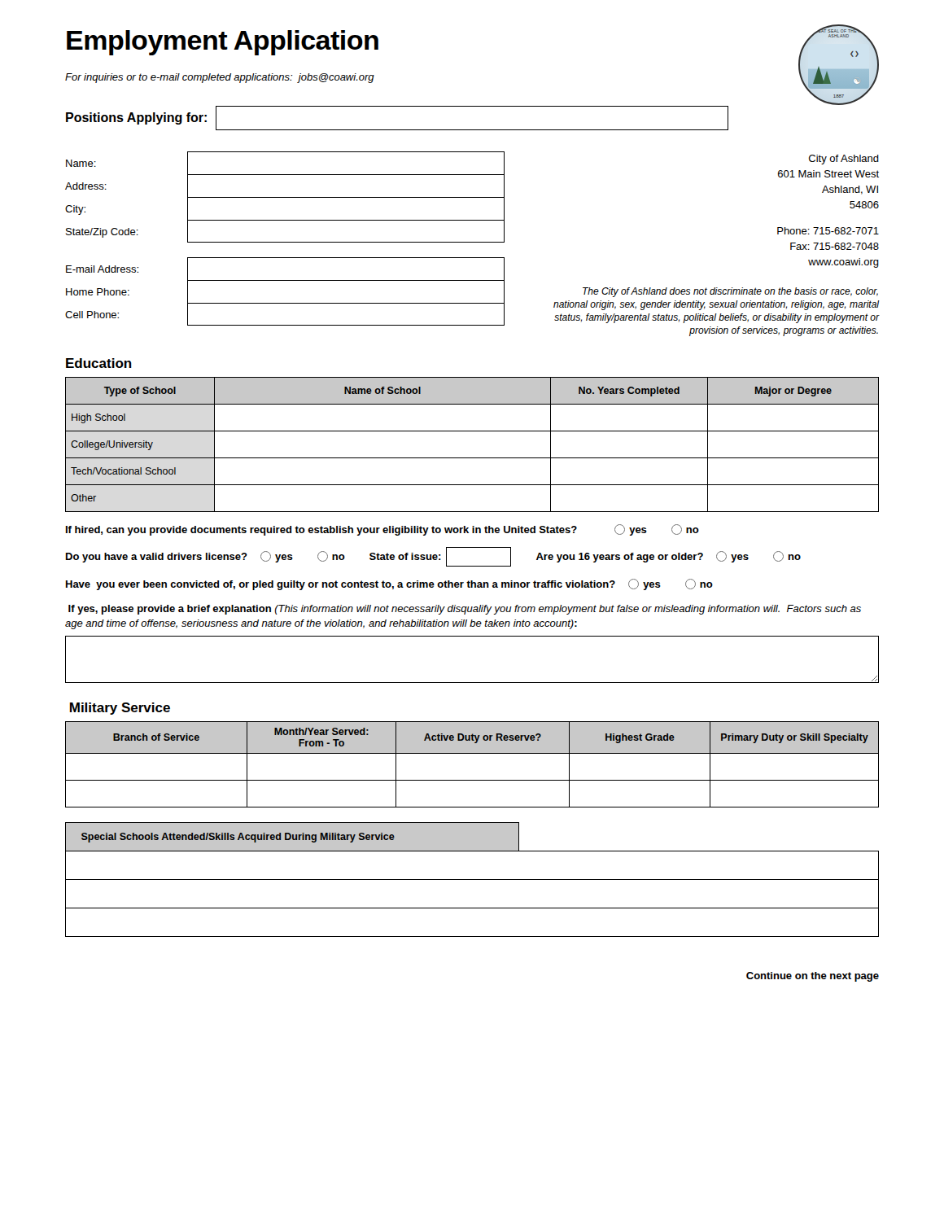THE GREAT SEAL OF THE CITY OF ASHLAND
❮❯
☯
1887
Employment Application
For inquiries or to e-mail completed applications: jobs@coawi.org
Positions Applying for:
Name:
Address:
City:
State/Zip Code:
E-mail Address:
Home Phone:
Cell Phone:
City of Ashland
601 Main Street West
Ashland, WI
54806
Phone: 715-682-7071
Fax: 715-682-7048
www.coawi.org
The City of Ashland does not discriminate on the basis or race, color, national origin, sex, gender identity, sexual orientation, religion, age, marital status, family/parental status, political beliefs, or disability in employment or provision of services, programs or activities.
Education
| Type of School | Name of School | No. Years Completed | Major or Degree |
| --- | --- | --- | --- |
| High School | | | |
| College/University | | | |
| Tech/Vocational School | | | |
| Other | | | |
If hired, can you provide documents required to establish your eligibility to work in the United States? yes no
Do you have a valid drivers license? yes no State of issue: Are you 16 years of age or older? yes no
Have you ever been convicted of, or pled guilty or not contest to, a crime other than a minor traffic violation? yes no
If yes, please provide a brief explanation (This information will not necessarily disqualify you from employment but false or misleading information will. Factors such as age and time of offense, seriousness and nature of the violation, and rehabilitation will be taken into account):
Military Service
| Branch of Service | Month/Year Served: From - To | Active Duty or Reserve? | Highest Grade | Primary Duty or Skill Specialty |
| --- | --- | --- | --- | --- |
| Special Schools Attended/Skills Acquired During Military Service | |
Continue on the next page